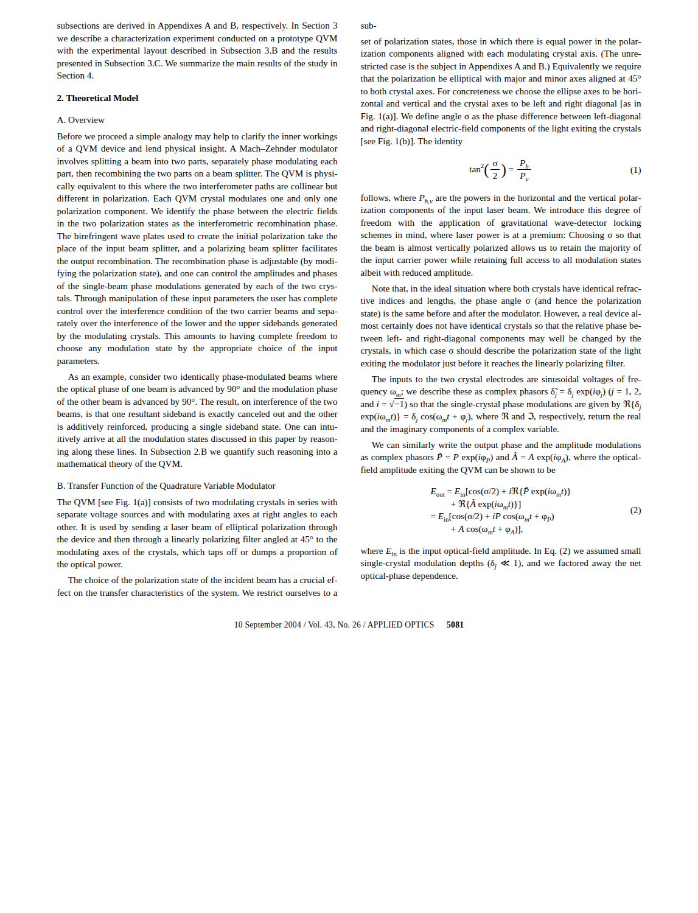subsections are derived in Appendixes A and B, respectively. In Section 3 we describe a characterization experiment conducted on a prototype QVM with the experimental layout described in Subsection 3.B and the results presented in Subsection 3.C. We summarize the main results of the study in Section 4.
2. Theoretical Model
A. Overview
Before we proceed a simple analogy may help to clarify the inner workings of a QVM device and lend physical insight. A Mach–Zehnder modulator involves splitting a beam into two parts, separately phase modulating each part, then recombining the two parts on a beam splitter. The QVM is physically equivalent to this where the two interferometer paths are collinear but different in polarization. Each QVM crystal modulates one and only one polarization component. We identify the phase between the electric fields in the two polarization states as the interferometric recombination phase. The birefringent wave plates used to create the initial polarization take the place of the input beam splitter, and a polarizing beam splitter facilitates the output recombination. The recombination phase is adjustable (by modifying the polarization state), and one can control the amplitudes and phases of the single-beam phase modulations generated by each of the two crystals. Through manipulation of these input parameters the user has complete control over the interference condition of the two carrier beams and separately over the interference of the lower and the upper sidebands generated by the modulating crystals. This amounts to having complete freedom to choose any modulation state by the appropriate choice of the input parameters.
As an example, consider two identically phase-modulated beams where the optical phase of one beam is advanced by 90° and the modulation phase of the other beam is advanced by 90°. The result, on interference of the two beams, is that one resultant sideband is exactly canceled out and the other is additively reinforced, producing a single sideband state. One can intuitively arrive at all the modulation states discussed in this paper by reasoning along these lines. In Subsection 2.B we quantify such reasoning into a mathematical theory of the QVM.
B. Transfer Function of the Quadrature Variable Modulator
The QVM [see Fig. 1(a)] consists of two modulating crystals in series with separate voltage sources and with modulating axes at right angles to each other. It is used by sending a laser beam of elliptical polarization through the device and then through a linearly polarizing filter angled at 45° to the modulating axes of the crystals, which taps off or dumps a proportion of the optical power.
The choice of the polarization state of the incident beam has a crucial effect on the transfer characteristics of the system. We restrict ourselves to a sub-
set of polarization states, those in which there is equal power in the polarization components aligned with each modulating crystal axis. (The unrestricted case is the subject in Appendixes A and B.) Equivalently we require that the polarization be elliptical with major and minor axes aligned at 45° to both crystal axes. For concreteness we choose the ellipse axes to be horizontal and vertical and the crystal axes to be left and right diagonal [as in Fig. 1(a)]. We define angle σ as the phase difference between left-diagonal and right-diagonal electric-field components of the light exiting the crystals [see Fig. 1(b)]. The identity
tan2(σ 2) = Ph Pv (1)
follows, where Ph,v are the powers in the horizontal and the vertical polarization components of the input laser beam. We introduce this degree of freedom with the application of gravitational wave-detector locking schemes in mind, where laser power is at a premium: Choosing σ so that the beam is almost vertically polarized allows us to retain the majority of the input carrier power while retaining full access to all modulation states albeit with reduced amplitude.
Note that, in the ideal situation where both crystals have identical refractive indices and lengths, the phase angle σ (and hence the polarization state) is the same before and after the modulator. However, a real device almost certainly does not have identical crystals so that the relative phase between left- and right-diagonal components may well be changed by the crystals, in which case σ should describe the polarization state of the light exiting the modulator just before it reaches the linearly polarizing filter.
The inputs to the two crystal electrodes are sinusoidal voltages of frequency ωm; we describe these as complex phasors δ̃j = δj exp(iφj) (j = 1, 2, and i = √−1) so that the single-crystal phase modulations are given by ℜ{δj exp(iωmt)} = δj cos(ωmt + φj), where ℜ and ℑ, respectively, return the real and the imaginary components of a complex variable.
We can similarly write the output phase and the amplitude modulations as complex phasors P̃ = P exp(iφP) and Ã = A exp(iφA), where the optical-field amplitude exiting the QVM can be shown to be
Eout = Ein[cos(σ/2) + i ℜ{P̃ exp(iωmt)} + ℜ{Ã exp(iωmt)}] = Ein[cos(σ/2) + iP cos(ωmt + φP) + A cos(ωmt + φA)], (2)
where Ein is the input optical-field amplitude. In Eq. (2) we assumed small single-crystal modulation depths (δj ≪ 1), and we factored away the net optical-phase dependence.
10 September 2004 / Vol. 43, No. 26 / APPLIED OPTICS5081